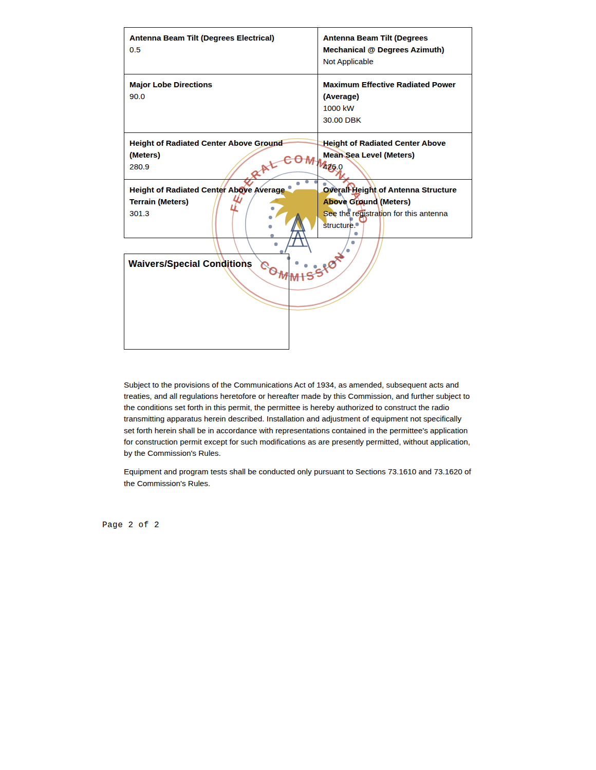FEDERAL COMMUNICATIONS COMMISSION
| Antenna Beam Tilt (Degrees Electrical) 0.5 | Antenna Beam Tilt (Degrees Mechanical @ Degrees Azimuth) Not Applicable |
| Major Lobe Directions 90.0 | Maximum Effective Radiated Power (Average) 1000 kW 30.00 DBK |
| Height of Radiated Center Above Ground (Meters) 280.9 | Height of Radiated Center Above Mean Sea Level (Meters) 426.0 |
| Height of Radiated Center Above Average Terrain (Meters) 301.3 | Overall Height of Antenna Structure Above Ground (Meters) See the registration for this antenna structure. |
Waivers/Special Conditions
Subject to the provisions of the Communications Act of 1934, as amended, subsequent acts and treaties, and all regulations heretofore or hereafter made by this Commission, and further subject to the conditions set forth in this permit, the permittee is hereby authorized to construct the radio transmitting apparatus herein described. Installation and adjustment of equipment not specifically set forth herein shall be in accordance with representations contained in the permittee's application for construction permit except for such modifications as are presently permitted, without application, by the Commission's Rules.
Equipment and program tests shall be conducted only pursuant to Sections 73.1610 and 73.1620 of the Commission's Rules.
Page 2 of 2